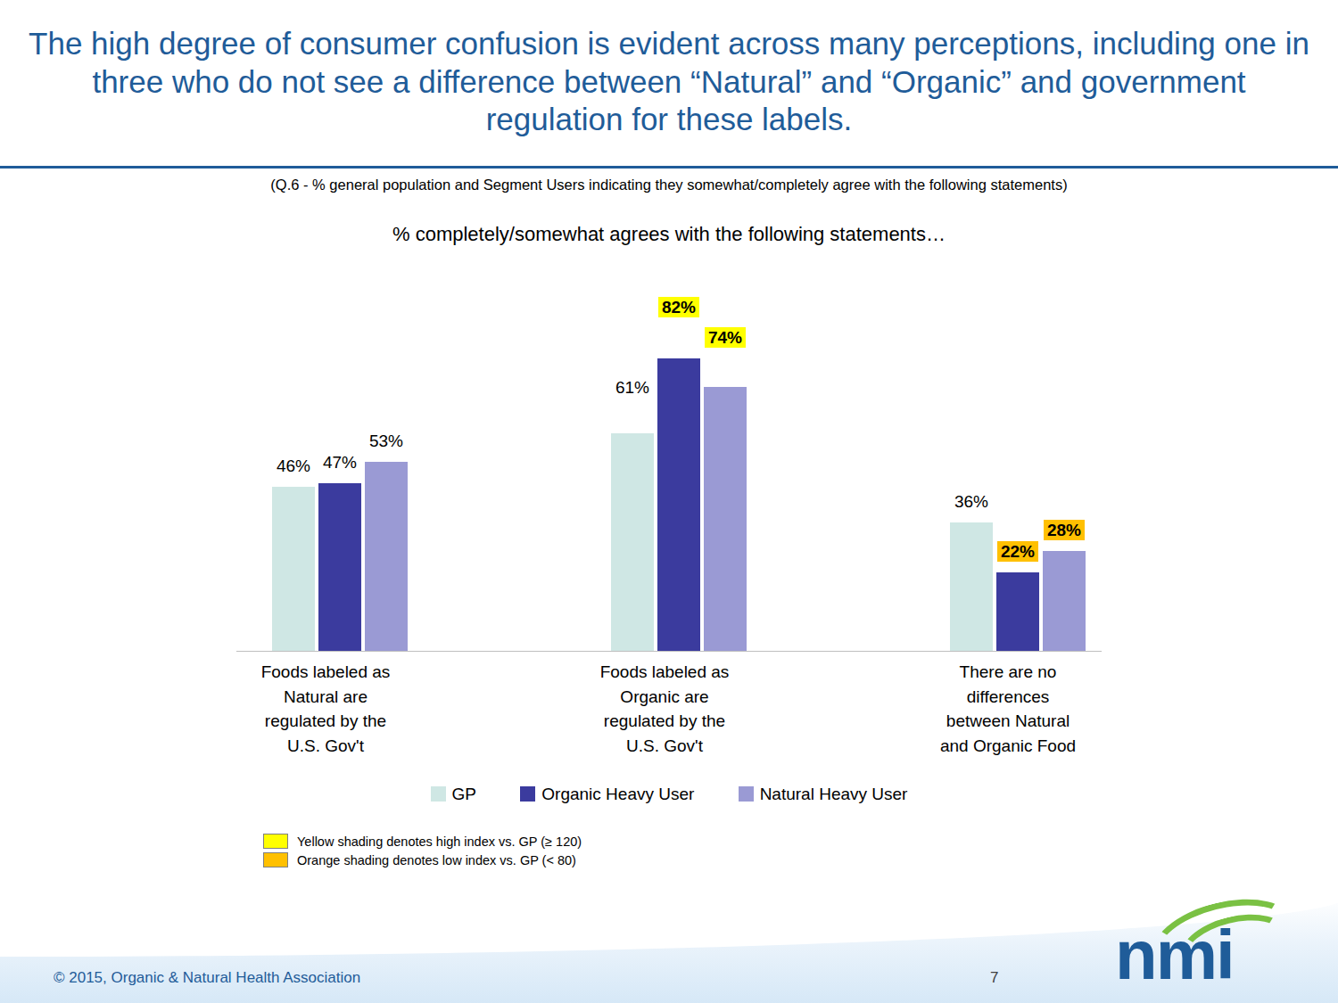The high degree of consumer confusion is evident across many perceptions, including one in three who do not see a difference between “Natural” and “Organic” and government regulation for these labels.
(Q.6 - % general population and Segment Users indicating they somewhat/completely agree with the following statements)
% completely/somewhat agrees with the following statements…
46%
47%
53%
61%
82%
74%
36%
22%
28%
Foods labeled as
Natural are
regulated by the
U.S. Gov't
Foods labeled as
Organic are
regulated by the
U.S. Gov't
There are no
differences
between Natural
and Organic Food
GP Organic Heavy User Natural Heavy User
Yellow shading denotes high index vs. GP (≥ 120)
Orange shading denotes low index vs. GP (< 80)
© 2015, Organic & Natural Health Association
7
nmi